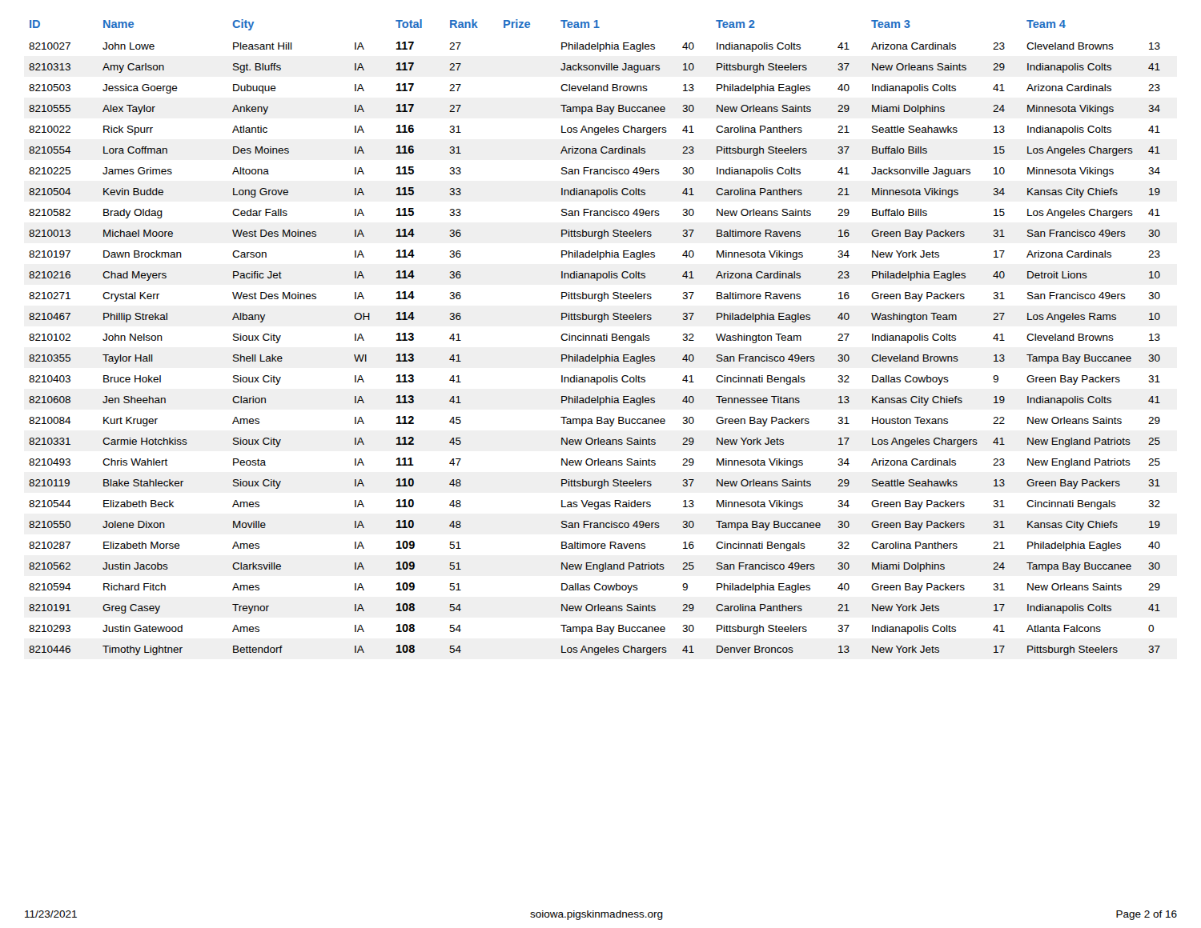| ID | Name | City | | Total | Rank | Prize | Team 1 | Team 2 | Team 3 | Team 4 |
| --- | --- | --- | --- | --- | --- | --- | --- | --- | --- | --- |
| 8210027 | John Lowe | Pleasant Hill | IA | 117 | 27 | | Philadelphia Eagles | 40 | Indianapolis Colts | 41 | Arizona Cardinals | 23 | Cleveland Browns | 13 |
| 8210313 | Amy Carlson | Sgt. Bluffs | IA | 117 | 27 | | Jacksonville Jaguars | 10 | Pittsburgh Steelers | 37 | New Orleans Saints | 29 | Indianapolis Colts | 41 |
| 8210503 | Jessica Goerge | Dubuque | IA | 117 | 27 | | Cleveland Browns | 13 | Philadelphia Eagles | 40 | Indianapolis Colts | 41 | Arizona Cardinals | 23 |
| 8210555 | Alex Taylor | Ankeny | IA | 117 | 27 | | Tampa Bay Buccanee | 30 | New Orleans Saints | 29 | Miami Dolphins | 24 | Minnesota Vikings | 34 |
| 8210022 | Rick Spurr | Atlantic | IA | 116 | 31 | | Los Angeles Chargers | 41 | Carolina Panthers | 21 | Seattle Seahawks | 13 | Indianapolis Colts | 41 |
| 8210554 | Lora Coffman | Des Moines | IA | 116 | 31 | | Arizona Cardinals | 23 | Pittsburgh Steelers | 37 | Buffalo Bills | 15 | Los Angeles Chargers | 41 |
| 8210225 | James Grimes | Altoona | IA | 115 | 33 | | San Francisco 49ers | 30 | Indianapolis Colts | 41 | Jacksonville Jaguars | 10 | Minnesota Vikings | 34 |
| 8210504 | Kevin Budde | Long Grove | IA | 115 | 33 | | Indianapolis Colts | 41 | Carolina Panthers | 21 | Minnesota Vikings | 34 | Kansas City Chiefs | 19 |
| 8210582 | Brady Oldag | Cedar Falls | IA | 115 | 33 | | San Francisco 49ers | 30 | New Orleans Saints | 29 | Buffalo Bills | 15 | Los Angeles Chargers | 41 |
| 8210013 | Michael Moore | West Des Moines | IA | 114 | 36 | | Pittsburgh Steelers | 37 | Baltimore Ravens | 16 | Green Bay Packers | 31 | San Francisco 49ers | 30 |
| 8210197 | Dawn Brockman | Carson | IA | 114 | 36 | | Philadelphia Eagles | 40 | Minnesota Vikings | 34 | New York Jets | 17 | Arizona Cardinals | 23 |
| 8210216 | Chad Meyers | Pacific Jet | IA | 114 | 36 | | Indianapolis Colts | 41 | Arizona Cardinals | 23 | Philadelphia Eagles | 40 | Detroit Lions | 10 |
| 8210271 | Crystal Kerr | West Des Moines | IA | 114 | 36 | | Pittsburgh Steelers | 37 | Baltimore Ravens | 16 | Green Bay Packers | 31 | San Francisco 49ers | 30 |
| 8210467 | Phillip Strekal | Albany | OH | 114 | 36 | | Pittsburgh Steelers | 37 | Philadelphia Eagles | 40 | Washington Team | 27 | Los Angeles Rams | 10 |
| 8210102 | John Nelson | Sioux City | IA | 113 | 41 | | Cincinnati Bengals | 32 | Washington Team | 27 | Indianapolis Colts | 41 | Cleveland Browns | 13 |
| 8210355 | Taylor Hall | Shell Lake | WI | 113 | 41 | | Philadelphia Eagles | 40 | San Francisco 49ers | 30 | Cleveland Browns | 13 | Tampa Bay Buccanee | 30 |
| 8210403 | Bruce Hokel | Sioux City | IA | 113 | 41 | | Indianapolis Colts | 41 | Cincinnati Bengals | 32 | Dallas Cowboys | 9 | Green Bay Packers | 31 |
| 8210608 | Jen Sheehan | Clarion | IA | 113 | 41 | | Philadelphia Eagles | 40 | Tennessee Titans | 13 | Kansas City Chiefs | 19 | Indianapolis Colts | 41 |
| 8210084 | Kurt Kruger | Ames | IA | 112 | 45 | | Tampa Bay Buccanee | 30 | Green Bay Packers | 31 | Houston Texans | 22 | New Orleans Saints | 29 |
| 8210331 | Carmie Hotchkiss | Sioux City | IA | 112 | 45 | | New Orleans Saints | 29 | New York Jets | 17 | Los Angeles Chargers | 41 | New England Patriots | 25 |
| 8210493 | Chris Wahlert | Peosta | IA | 111 | 47 | | New Orleans Saints | 29 | Minnesota Vikings | 34 | Arizona Cardinals | 23 | New England Patriots | 25 |
| 8210119 | Blake Stahlecker | Sioux City | IA | 110 | 48 | | Pittsburgh Steelers | 37 | New Orleans Saints | 29 | Seattle Seahawks | 13 | Green Bay Packers | 31 |
| 8210544 | Elizabeth Beck | Ames | IA | 110 | 48 | | Las Vegas Raiders | 13 | Minnesota Vikings | 34 | Green Bay Packers | 31 | Cincinnati Bengals | 32 |
| 8210550 | Jolene Dixon | Moville | IA | 110 | 48 | | San Francisco 49ers | 30 | Tampa Bay Buccanee | 30 | Green Bay Packers | 31 | Kansas City Chiefs | 19 |
| 8210287 | Elizabeth Morse | Ames | IA | 109 | 51 | | Baltimore Ravens | 16 | Cincinnati Bengals | 32 | Carolina Panthers | 21 | Philadelphia Eagles | 40 |
| 8210562 | Justin Jacobs | Clarksville | IA | 109 | 51 | | New England Patriots | 25 | San Francisco 49ers | 30 | Miami Dolphins | 24 | Tampa Bay Buccanee | 30 |
| 8210594 | Richard Fitch | Ames | IA | 109 | 51 | | Dallas Cowboys | 9 | Philadelphia Eagles | 40 | Green Bay Packers | 31 | New Orleans Saints | 29 |
| 8210191 | Greg Casey | Treynor | IA | 108 | 54 | | New Orleans Saints | 29 | Carolina Panthers | 21 | New York Jets | 17 | Indianapolis Colts | 41 |
| 8210293 | Justin Gatewood | Ames | IA | 108 | 54 | | Tampa Bay Buccanee | 30 | Pittsburgh Steelers | 37 | Indianapolis Colts | 41 | Atlanta Falcons | 0 |
| 8210446 | Timothy Lightner | Bettendorf | IA | 108 | 54 | | Los Angeles Chargers | 41 | Denver Broncos | 13 | New York Jets | 17 | Pittsburgh Steelers | 37 |
11/23/2021
soiowa.pigskinmadness.org
Page 2 of 16